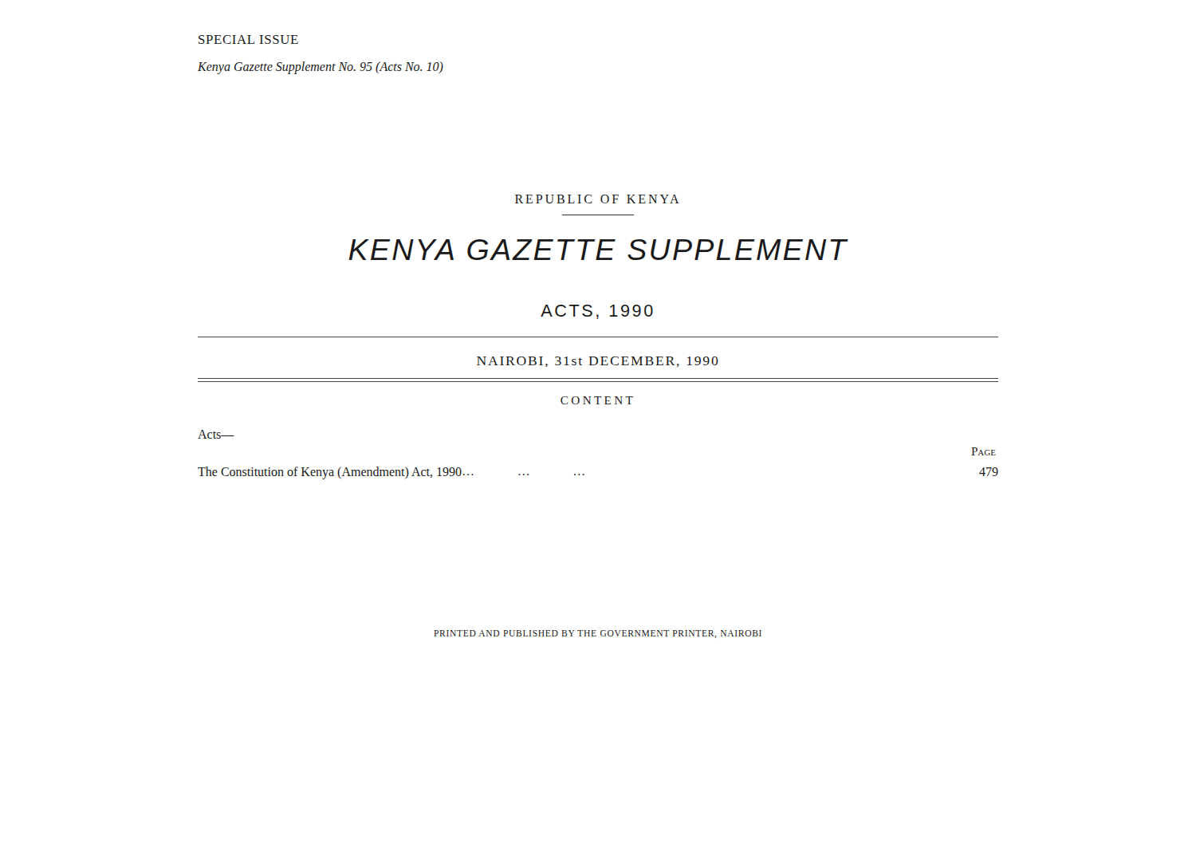Special Issue
Kenya Gazette Supplement No. 95 (Acts No. 10)
Republic of Kenya
KENYA GAZETTE SUPPLEMENT
ACTS, 1990
NAIROBI, 31st DECEMBER, 1990
Content
Acts—
Page
| The Constitution of Kenya (Amendment) Act, 1990 | … … … | 479 |
Printed and published by the Government Printer, Nairobi